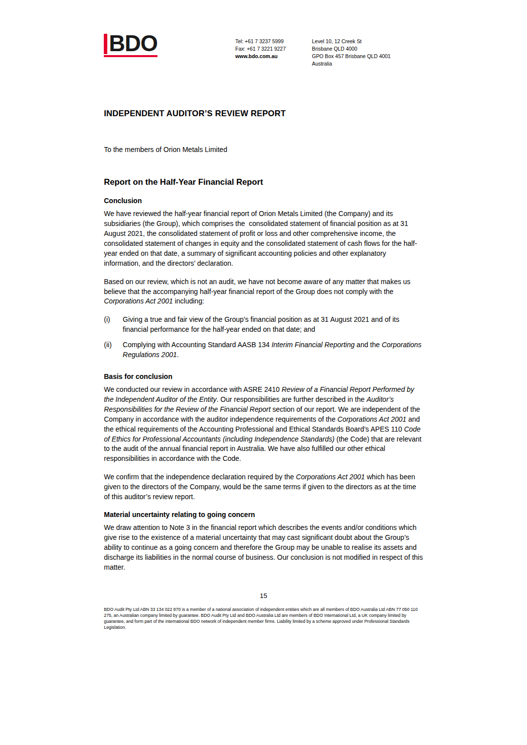BDO
Tel: +61 7 3237 5999
Fax: +61 7 3221 9227
www.bdo.com.au
Level 10, 12 Creek St
Brisbane QLD 4000
GPO Box 457 Brisbane QLD 4001
Australia
INDEPENDENT AUDITOR’S REVIEW REPORT
To the members of Orion Metals Limited
Report on the Half-Year Financial Report
Conclusion
We have reviewed the half-year financial report of Orion Metals Limited (the Company) and its subsidiaries (the Group), which comprises the consolidated statement of financial position as at 31 August 2021, the consolidated statement of profit or loss and other comprehensive income, the consolidated statement of changes in equity and the consolidated statement of cash flows for the half-year ended on that date, a summary of significant accounting policies and other explanatory information, and the directors’ declaration.
Based on our review, which is not an audit, we have not become aware of any matter that makes us believe that the accompanying half-year financial report of the Group does not comply with the Corporations Act 2001 including:
Giving a true and fair view of the Group’s financial position as at 31 August 2021 and of its financial performance for the half-year ended on that date; and
Complying with Accounting Standard AASB 134 Interim Financial Reporting and the Corporations Regulations 2001.
Basis for conclusion
We conducted our review in accordance with ASRE 2410 Review of a Financial Report Performed by the Independent Auditor of the Entity. Our responsibilities are further described in the Auditor’s Responsibilities for the Review of the Financial Report section of our report. We are independent of the Company in accordance with the auditor independence requirements of the Corporations Act 2001 and the ethical requirements of the Accounting Professional and Ethical Standards Board’s APES 110 Code of Ethics for Professional Accountants (including Independence Standards) (the Code) that are relevant to the audit of the annual financial report in Australia. We have also fulfilled our other ethical responsibilities in accordance with the Code.
We confirm that the independence declaration required by the Corporations Act 2001 which has been given to the directors of the Company, would be the same terms if given to the directors as at the time of this auditor’s review report.
Material uncertainty relating to going concern
We draw attention to Note 3 in the financial report which describes the events and/or conditions which give rise to the existence of a material uncertainty that may cast significant doubt about the Group’s ability to continue as a going concern and therefore the Group may be unable to realise its assets and discharge its liabilities in the normal course of business. Our conclusion is not modified in respect of this matter.
15
BDO Audit Pty Ltd ABN 33 134 022 870 is a member of a national association of independent entities which are all members of BDO Australia Ltd ABN 77 050 110 275, an Australian company limited by guarantee. BDO Audit Pty Ltd and BDO Australia Ltd are members of BDO International Ltd, a UK company limited by guarantee, and form part of the international BDO network of independent member firms. Liability limited by a scheme approved under Professional Standards Legislation.